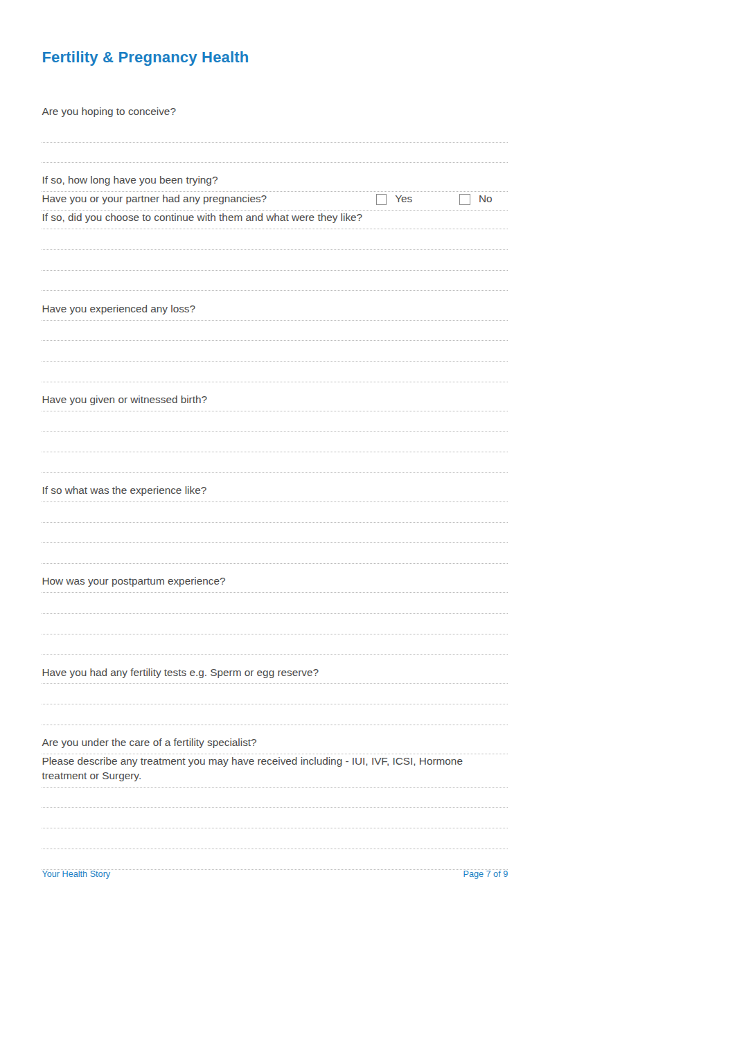Fertility & Pregnancy Health
Are you hoping to conceive?
If so, how long have you been trying?
Have you or your partner had any pregnancies? Yes No
If so, did you choose to continue with them and what were they like?
Have you experienced any loss?
Have you given or witnessed birth?
If so what was the experience like?
How was your postpartum experience?
Have you had any fertility tests e.g. Sperm or egg reserve?
Are you under the care of a fertility specialist?
Please describe any treatment you may have received including - IUI, IVF, ICSI, Hormone treatment or Surgery.
Your Health Story Page 7 of 9